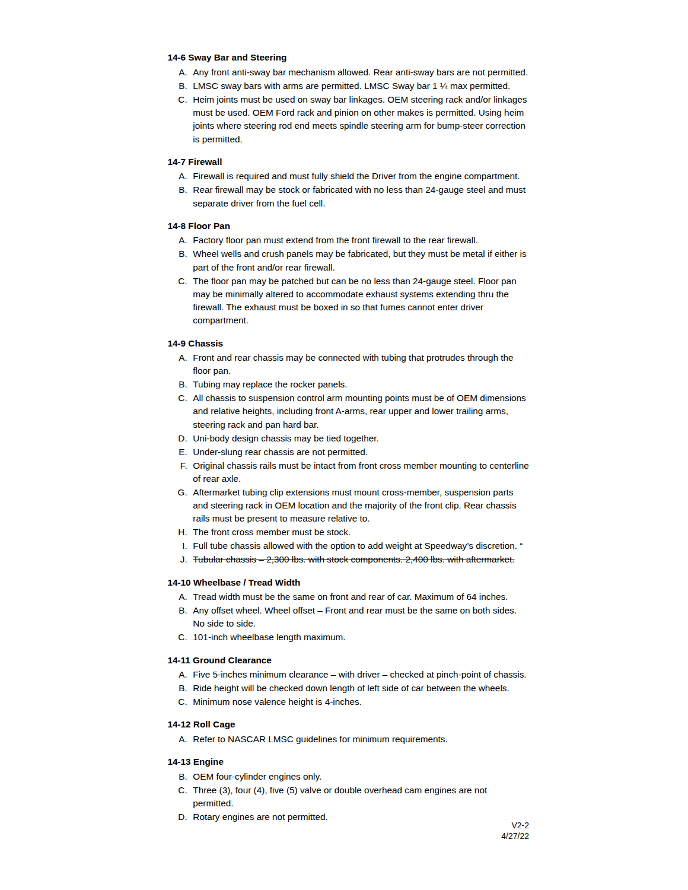14-6 Sway Bar and Steering
Any front anti-sway bar mechanism allowed. Rear anti-sway bars are not permitted.
LMSC sway bars with arms are permitted. LMSC Sway bar 1 ¼ max permitted.
Heim joints must be used on sway bar linkages. OEM steering rack and/or linkages must be used. OEM Ford rack and pinion on other makes is permitted. Using heim joints where steering rod end meets spindle steering arm for bump-steer correction is permitted.
14-7 Firewall
Firewall is required and must fully shield the Driver from the engine compartment.
Rear firewall may be stock or fabricated with no less than 24-gauge steel and must separate driver from the fuel cell.
14-8 Floor Pan
Factory floor pan must extend from the front firewall to the rear firewall.
Wheel wells and crush panels may be fabricated, but they must be metal if either is part of the front and/or rear firewall.
The floor pan may be patched but can be no less than 24-gauge steel. Floor pan may be minimally altered to accommodate exhaust systems extending thru the firewall. The exhaust must be boxed in so that fumes cannot enter driver compartment.
14-9 Chassis
Front and rear chassis may be connected with tubing that protrudes through the floor pan.
Tubing may replace the rocker panels.
All chassis to suspension control arm mounting points must be of OEM dimensions and relative heights, including front A-arms, rear upper and lower trailing arms, steering rack and pan hard bar.
Uni-body design chassis may be tied together.
Under-slung rear chassis are not permitted.
Original chassis rails must be intact from front cross member mounting to centerline of rear axle.
Aftermarket tubing clip extensions must mount cross-member, suspension parts and steering rack in OEM location and the majority of the front clip. Rear chassis rails must be present to measure relative to.
The front cross member must be stock.
Full tube chassis allowed with the option to add weight at Speedway’s discretion. “
Tubular chassis – 2,300 lbs. with stock components. 2,400 lbs. with aftermarket.
14-10 Wheelbase / Tread Width
Tread width must be the same on front and rear of car. Maximum of 64 inches.
Any offset wheel. Wheel offset – Front and rear must be the same on both sides. No side to side.
101-inch wheelbase length maximum.
14-11 Ground Clearance
Five 5-inches minimum clearance – with driver – checked at pinch-point of chassis.
Ride height will be checked down length of left side of car between the wheels.
Minimum nose valence height is 4-inches.
14-12 Roll Cage
Refer to NASCAR LMSC guidelines for minimum requirements.
14-13 Engine
OEM four-cylinder engines only.
Three (3), four (4), five (5) valve or double overhead cam engines are not permitted.
Rotary engines are not permitted.
V2-2
4/27/22